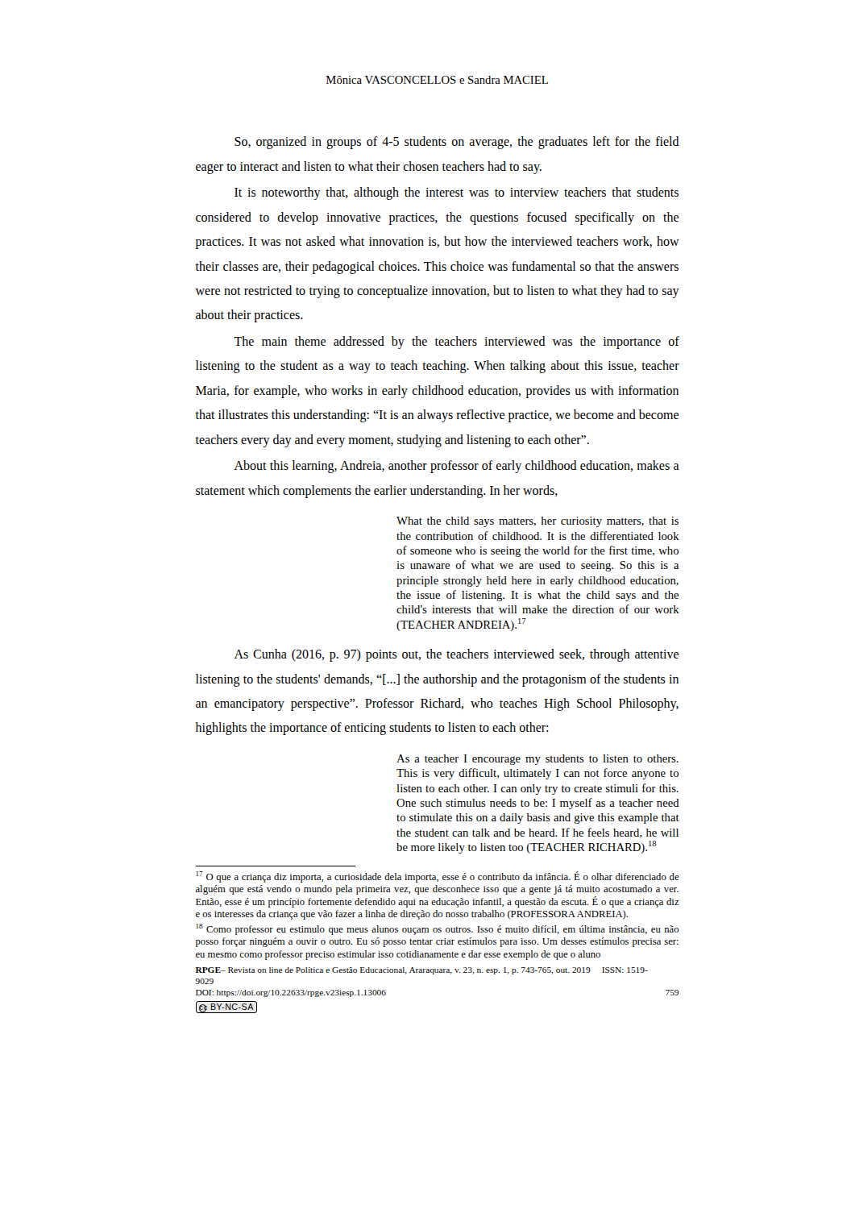Mônica VASCONCELLOS e Sandra MACIEL
So, organized in groups of 4-5 students on average, the graduates left for the field eager to interact and listen to what their chosen teachers had to say.
It is noteworthy that, although the interest was to interview teachers that students considered to develop innovative practices, the questions focused specifically on the practices. It was not asked what innovation is, but how the interviewed teachers work, how their classes are, their pedagogical choices. This choice was fundamental so that the answers were not restricted to trying to conceptualize innovation, but to listen to what they had to say about their practices.
The main theme addressed by the teachers interviewed was the importance of listening to the student as a way to teach teaching. When talking about this issue, teacher Maria, for example, who works in early childhood education, provides us with information that illustrates this understanding: “It is an always reflective practice, we become and become teachers every day and every moment, studying and listening to each other”.
About this learning, Andreia, another professor of early childhood education, makes a statement which complements the earlier understanding. In her words,
What the child says matters, her curiosity matters, that is the contribution of childhood. It is the differentiated look of someone who is seeing the world for the first time, who is unaware of what we are used to seeing. So this is a principle strongly held here in early childhood education, the issue of listening. It is what the child says and the child's interests that will make the direction of our work (TEACHER ANDREIA).17
As Cunha (2016, p. 97) points out, the teachers interviewed seek, through attentive listening to the students' demands, “[...] the authorship and the protagonism of the students in an emancipatory perspective”. Professor Richard, who teaches High School Philosophy, highlights the importance of enticing students to listen to each other:
As a teacher I encourage my students to listen to others. This is very difficult, ultimately I can not force anyone to listen to each other. I can only try to create stimuli for this. One such stimulus needs to be: I myself as a teacher need to stimulate this on a daily basis and give this example that the student can talk and be heard. If he feels heard, he will be more likely to listen too (TEACHER RICHARD).18
17 O que a criança diz importa, a curiosidade dela importa, esse é o contributo da infância. É o olhar diferenciado de alguém que está vendo o mundo pela primeira vez, que desconhece isso que a gente já tá muito acostumado a ver. Então, esse é um princípio fortemente defendido aqui na educação infantil, a questão da escuta. É o que a criança diz e os interesses da criança que vão fazer a linha de direção do nosso trabalho (PROFESSORA ANDREIA).
18 Como professor eu estimulo que meus alunos ouçam os outros. Isso é muito difícil, em última instância, eu não posso forçar ninguém a ouvir o outro. Eu só posso tentar criar estímulos para isso. Um desses estímulos precisa ser: eu mesmo como professor preciso estimular isso cotidianamente e dar esse exemplo de que o aluno
RPGE– Revista on line de Política e Gestão Educacional, Araraquara, v. 23, n. esp. 1, p. 743-765, out. 2019 ISSN: 1519-9029
DOI: https://doi.org/10.22633/rpge.v23iesp.1.13006
759
cc BY-NC-SA